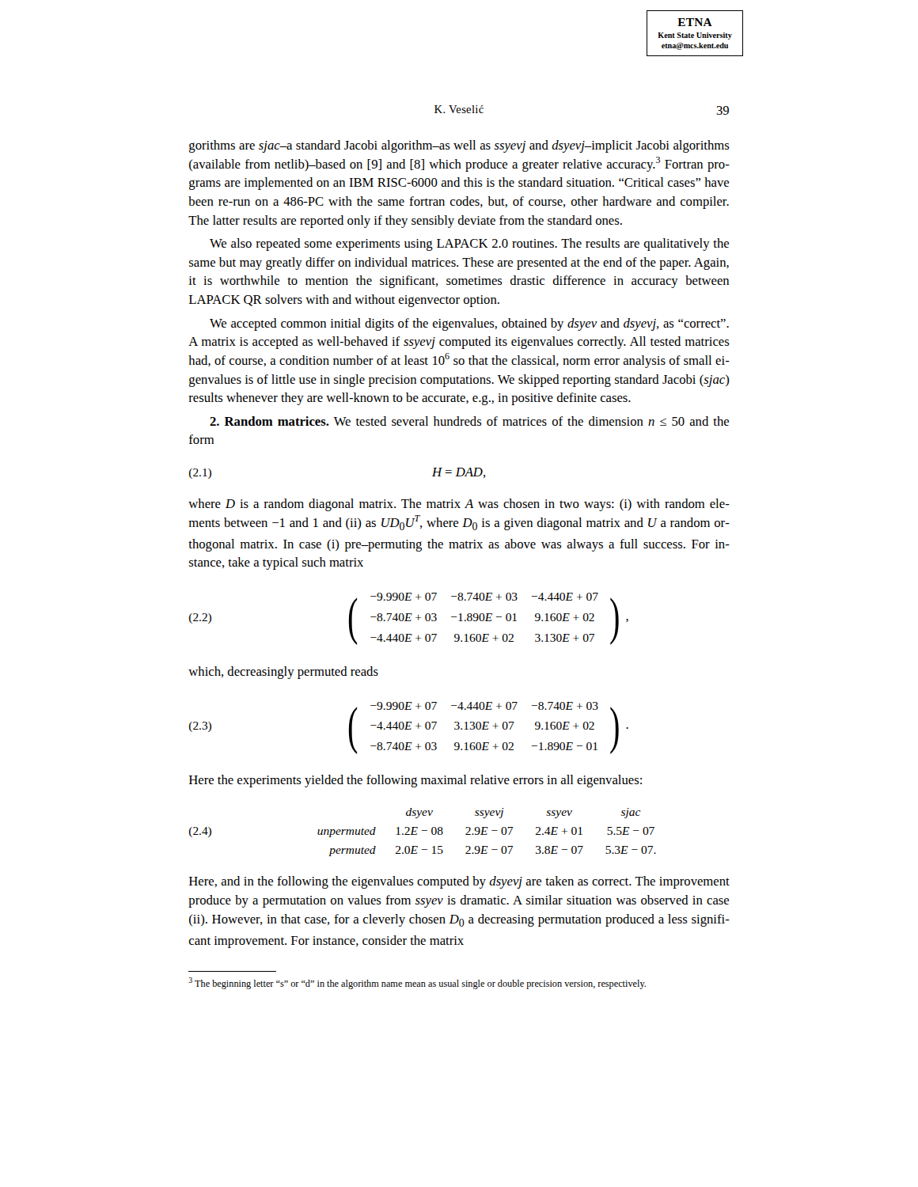ETNA
Kent State University
etna@mcs.kent.edu
K. Veselić 39
gorithms are sjac–a standard Jacobi algorithm–as well as ssyevj and dsyevj–implicit Jacobi algorithms (available from netlib)–based on [9] and [8] which produce a greater relative accuracy.3 Fortran programs are implemented on an IBM RISC-6000 and this is the standard situation. “Critical cases” have been re-run on a 486-PC with the same fortran codes, but, of course, other hardware and compiler. The latter results are reported only if they sensibly deviate from the standard ones.
We also repeated some experiments using LAPACK 2.0 routines. The results are qualitatively the same but may greatly differ on individual matrices. These are presented at the end of the paper. Again, it is worthwhile to mention the significant, sometimes drastic difference in accuracy between LAPACK QR solvers with and without eigenvector option.
We accepted common initial digits of the eigenvalues, obtained by dsyev and dsyevj, as “correct”. A matrix is accepted as well-behaved if ssyevj computed its eigenvalues correctly. All tested matrices had, of course, a condition number of at least 106 so that the classical, norm error analysis of small eigenvalues is of little use in single precision computations. We skipped reporting standard Jacobi (sjac) results whenever they are well-known to be accurate, e.g., in positive definite cases.
2. Random matrices. We tested several hundreds of matrices of the dimension n ≤ 50 and the form
(2.1)
H = DAD,
where D is a random diagonal matrix. The matrix A was chosen in two ways: (i) with random elements between −1 and 1 and (ii) as UD0UT, where D0 is a given diagonal matrix and U a random orthogonal matrix. In case (i) pre–permuting the matrix as above was always a full success. For instance, take a typical such matrix
(2.2)
(
| −9.990 E + 07 | −8.740 E + 03 | −4.440 E + 07 |
| −8.740 E + 03 | −1.890 E − 01 | 9.160 E + 02 |
| −4.440 E + 07 | 9.160 E + 02 | 3.130 E + 07 |
) ,
which, decreasingly permuted reads
(2.3)
(
| −9.990 E + 07 | −4.440 E + 07 | −8.740 E + 03 |
| −4.440 E + 07 | 3.130 E + 07 | 9.160 E + 02 |
| −8.740 E + 03 | 9.160 E + 02 | −1.890 E − 01 |
) .
Here the experiments yielded the following maximal relative errors in all eigenvalues:
(2.4)
| | dsyev | ssyevj | ssyev | sjac |
| unpermuted | 1.2 E − 08 | 2.9 E − 07 | 2.4 E + 01 | 5.5 E − 07 |
| permuted | 2.0 E − 15 | 2.9 E − 07 | 3.8 E − 07 | 5.3 E − 07. |
Here, and in the following the eigenvalues computed by dsyevj are taken as correct. The improvement produce by a permutation on values from ssyev is dramatic. A similar situation was observed in case (ii). However, in that case, for a cleverly chosen D0 a decreasing permutation produced a less significant improvement. For instance, consider the matrix
3 The beginning letter “s” or “d” in the algorithm name mean as usual single or double precision version, respectively.